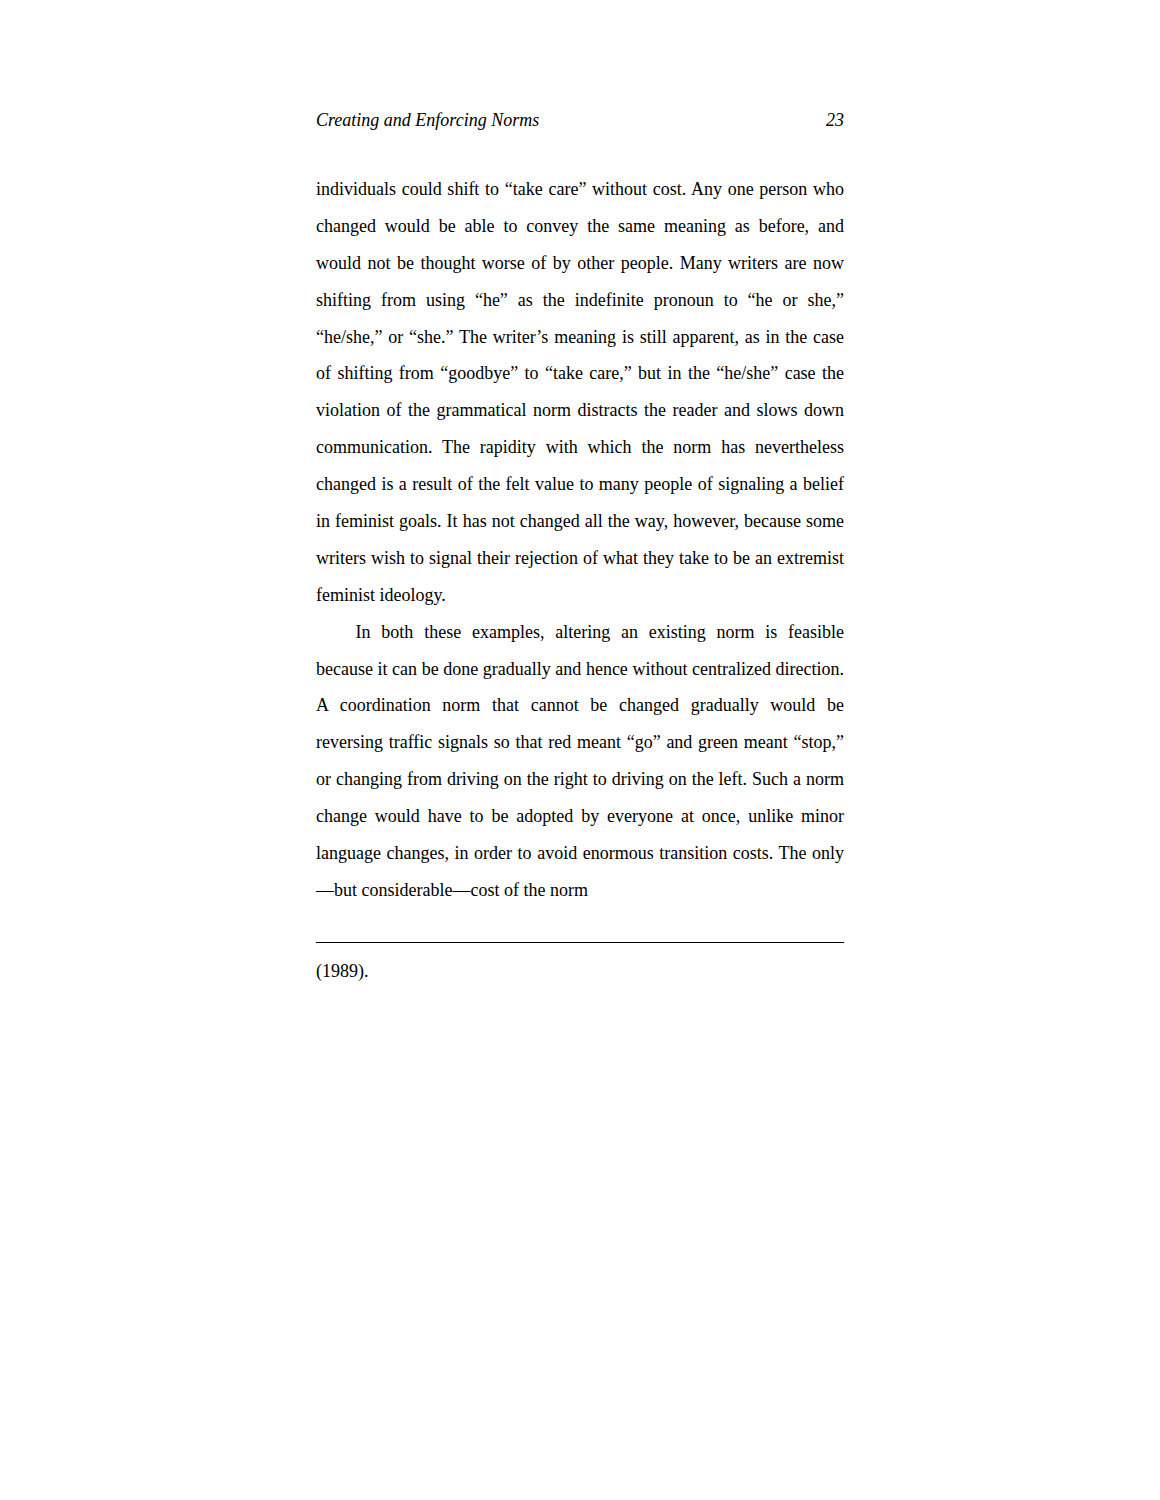Creating and Enforcing Norms 23
individuals could shift to “take care” without cost. Any one person who changed would be able to convey the same meaning as before, and would not be thought worse of by other people. Many writers are now shifting from using “he” as the indefinite pronoun to “he or she,” “he/she,” or “she.” The writer’s meaning is still apparent, as in the case of shifting from “goodbye” to “take care,” but in the “he/she” case the violation of the grammatical norm distracts the reader and slows down communication. The rapidity with which the norm has nevertheless changed is a result of the felt value to many people of signaling a belief in feminist goals. It has not changed all the way, however, because some writers wish to signal their rejection of what they take to be an extremist feminist ideology.
In both these examples, altering an existing norm is feasible because it can be done gradually and hence without centralized direction. A coordination norm that cannot be changed gradually would be reversing traffic signals so that red meant “go” and green meant “stop,” or changing from driving on the right to driving on the left. Such a norm change would have to be adopted by everyone at once, unlike minor language changes, in order to avoid enormous transition costs. The only—but considerable—cost of the norm
(1989).